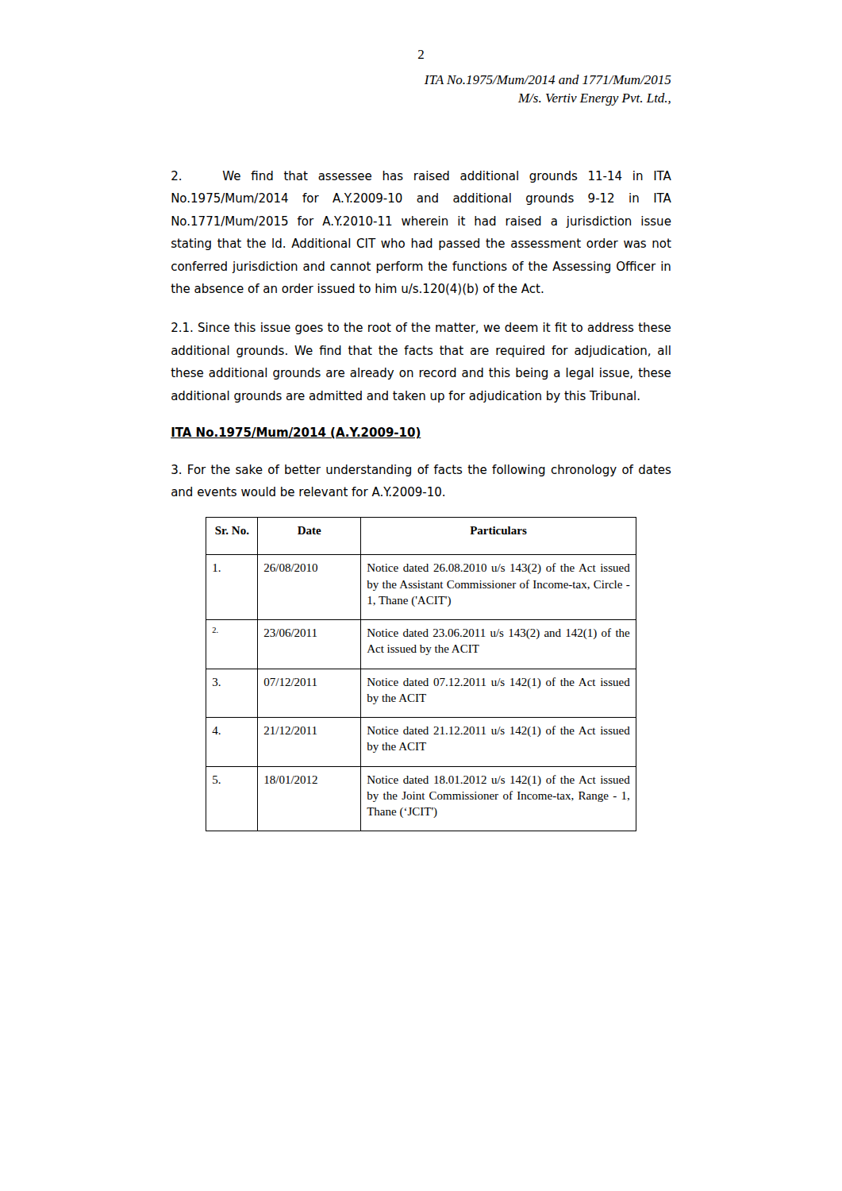2
ITA No.1975/Mum/2014 and 1771/Mum/2015
M/s. Vertiv Energy Pvt. Ltd.,
2. We find that assessee has raised additional grounds 11-14 in ITA No.1975/Mum/2014 for A.Y.2009-10 and additional grounds 9-12 in ITA No.1771/Mum/2015 for A.Y.2010-11 wherein it had raised a jurisdiction issue stating that the ld. Additional CIT who had passed the assessment order was not conferred jurisdiction and cannot perform the functions of the Assessing Officer in the absence of an order issued to him u/s.120(4)(b) of the Act.
2.1. Since this issue goes to the root of the matter, we deem it fit to address these additional grounds. We find that the facts that are required for adjudication, all these additional grounds are already on record and this being a legal issue, these additional grounds are admitted and taken up for adjudication by this Tribunal.
ITA No.1975/Mum/2014 (A.Y.2009-10)
3. For the sake of better understanding of facts the following chronology of dates and events would be relevant for A.Y.2009-10.
| Sr. No. | Date | Particulars |
| --- | --- | --- |
| 1. | 26/08/2010 | Notice dated 26.08.2010 u/s 143(2) of the Act issued by the Assistant Commissioner of Income-tax, Circle - 1, Thane ('ACIT') |
| 2. | 23/06/2011 | Notice dated 23.06.2011 u/s 143(2) and 142(1) of the Act issued by the ACIT |
| 3. | 07/12/2011 | Notice dated 07.12.2011 u/s 142(1) of the Act issued by the ACIT |
| 4. | 21/12/2011 | Notice dated 21.12.2011 u/s 142(1) of the Act issued by the ACIT |
| 5. | 18/01/2012 | Notice dated 18.01.2012 u/s 142(1) of the Act issued by the Joint Commissioner of Income-tax, Range - 1, Thane (‘JCIT') |